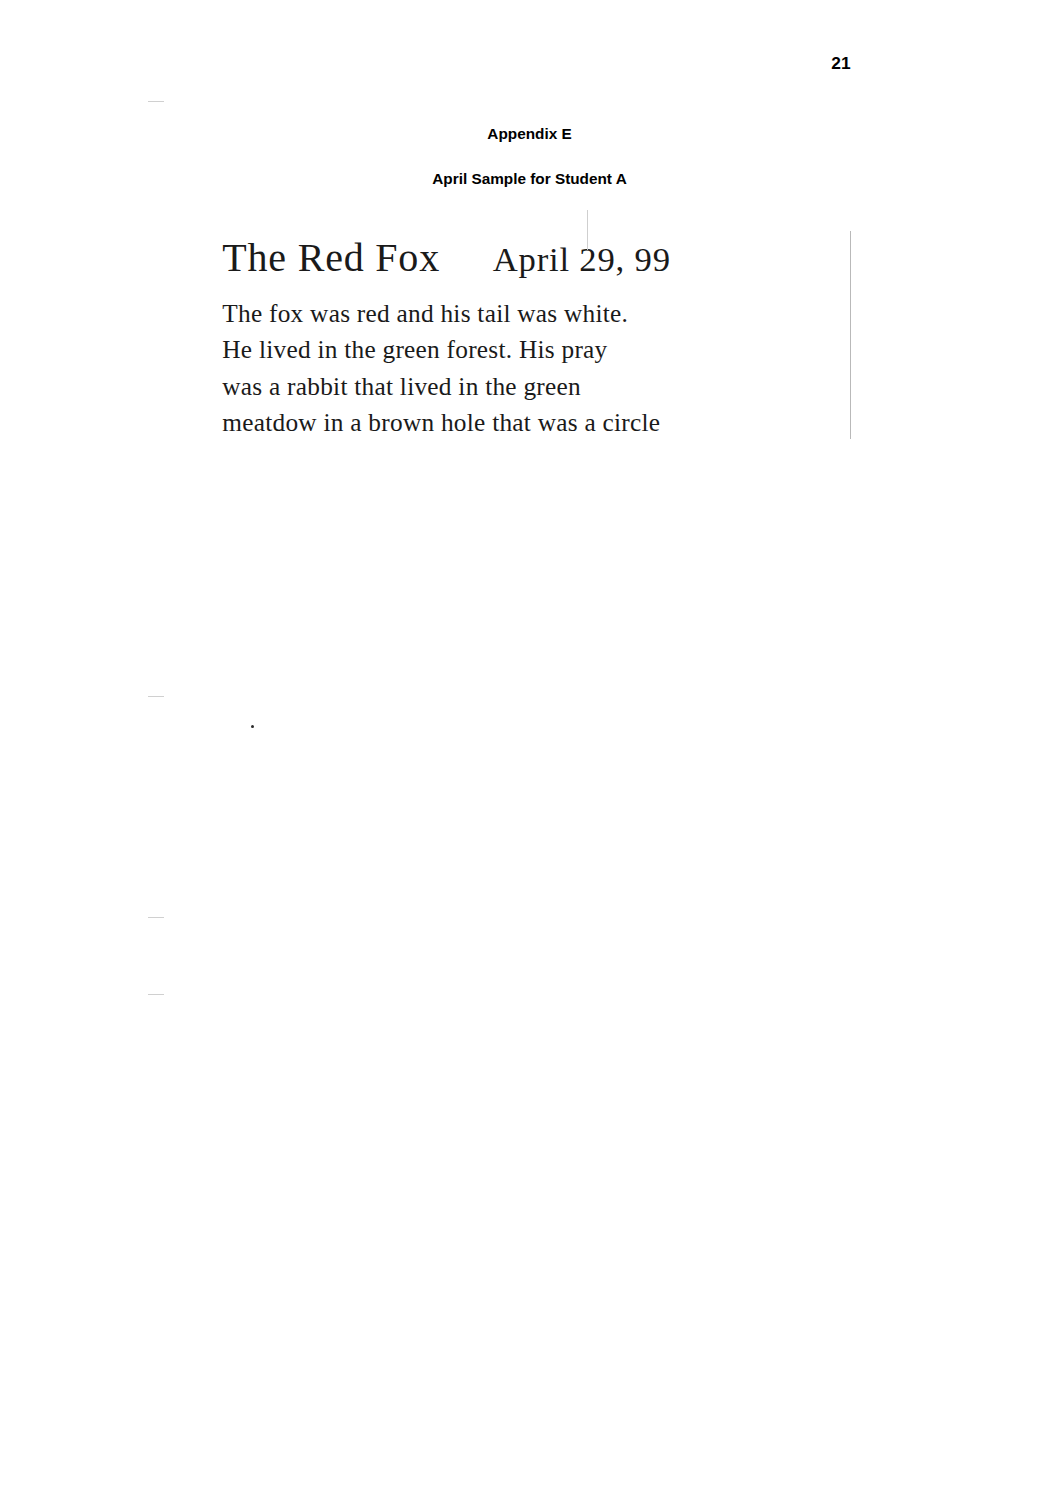21
Appendix E
April Sample for Student A
The Red FoxApril 29, 99
The fox was red and his tail was white.
He lived in the green forest. His pray
was a rabbit that lived in the green
meatdow in a brown hole that was a circle